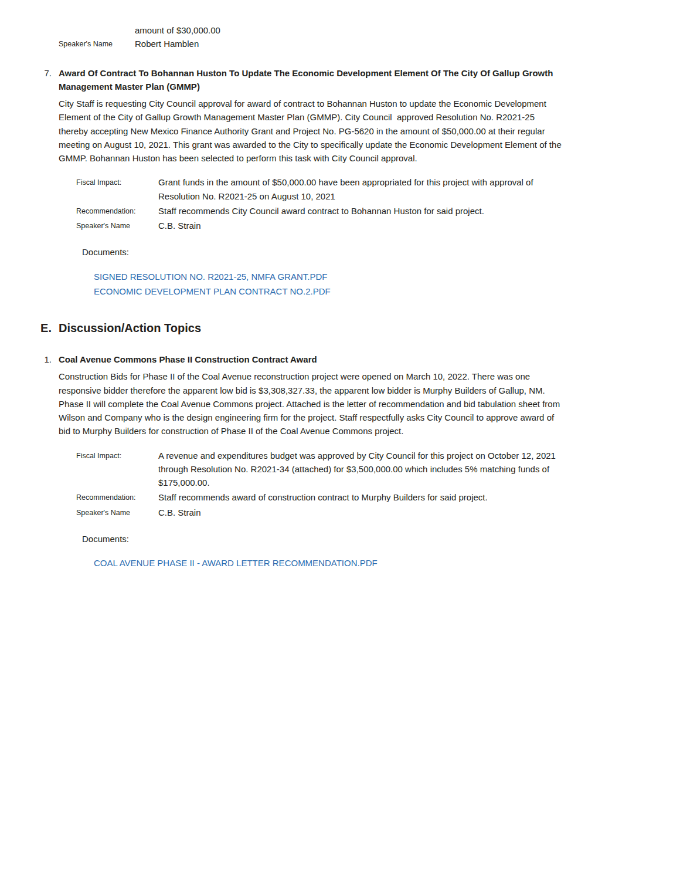amount of $30,000.00
Speaker's Name
Robert Hamblen
7.
Award Of Contract To Bohannan Huston To Update The Economic Development Element Of The City Of Gallup Growth Management Master Plan (GMMP)
City Staff is requesting City Council approval for award of contract to Bohannan Huston to update the Economic Development Element of the City of Gallup Growth Management Master Plan (GMMP). City Council approved Resolution No. R2021-25 thereby accepting New Mexico Finance Authority Grant and Project No. PG-5620 in the amount of $50,000.00 at their regular meeting on August 10, 2021. This grant was awarded to the City to specifically update the Economic Development Element of the GMMP. Bohannan Huston has been selected to perform this task with City Council approval.
Fiscal Impact:
Grant funds in the amount of $50,000.00 have been appropriated for this project with approval of Resolution No. R2021-25 on August 10, 2021
Recommendation:
Staff recommends City Council award contract to Bohannan Huston for said project.
Speaker's Name
C.B. Strain
Documents:
SIGNED RESOLUTION NO. R2021-25, NMFA GRANT.PDF ECONOMIC DEVELOPMENT PLAN CONTRACT NO.2.PDF
E.
Discussion/Action Topics
1.
Coal Avenue Commons Phase II Construction Contract Award
Construction Bids for Phase II of the Coal Avenue reconstruction project were opened on March 10, 2022. There was one responsive bidder therefore the apparent low bid is $3,308,327.33, the apparent low bidder is Murphy Builders of Gallup, NM. Phase II will complete the Coal Avenue Commons project. Attached is the letter of recommendation and bid tabulation sheet from Wilson and Company who is the design engineering firm for the project. Staff respectfully asks City Council to approve award of bid to Murphy Builders for construction of Phase II of the Coal Avenue Commons project.
Fiscal Impact:
A revenue and expenditures budget was approved by City Council for this project on October 12, 2021 through Resolution No. R2021-34 (attached) for $3,500,000.00 which includes 5% matching funds of $175,000.00.
Recommendation:
Staff recommends award of construction contract to Murphy Builders for said project.
Speaker's Name
C.B. Strain
Documents:
COAL AVENUE PHASE II - AWARD LETTER RECOMMENDATION.PDF